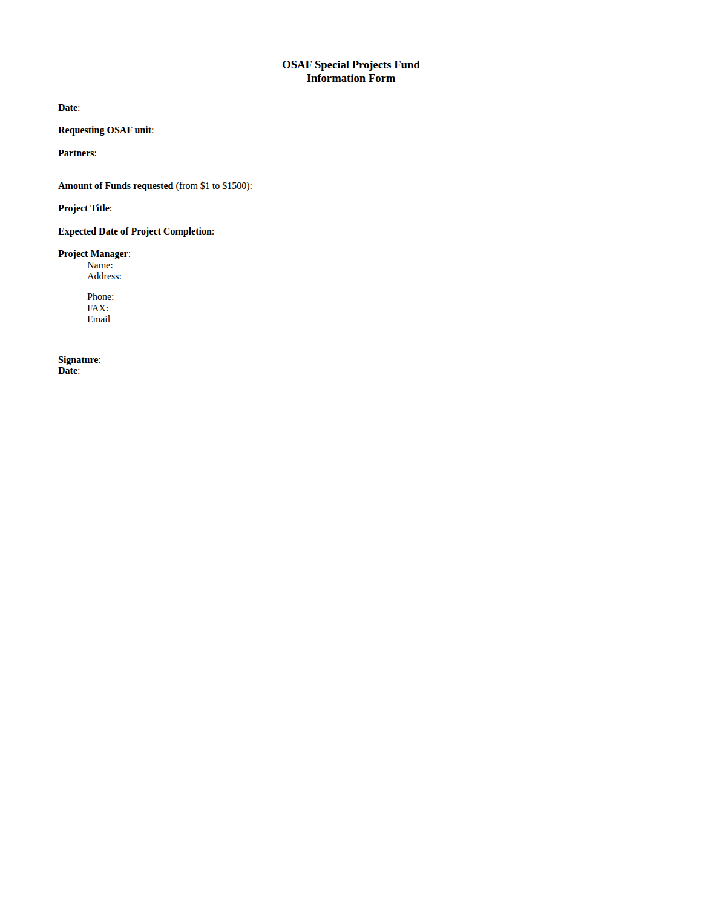OSAF Special Projects Fund
Information Form
Date:
Requesting OSAF unit:
Partners:
Amount of Funds requested (from $1 to $1500):
Project Title:
Expected Date of Project Completion:
Project Manager:
Name:
Address:
Phone:
FAX:
Email
Signature:
Date: